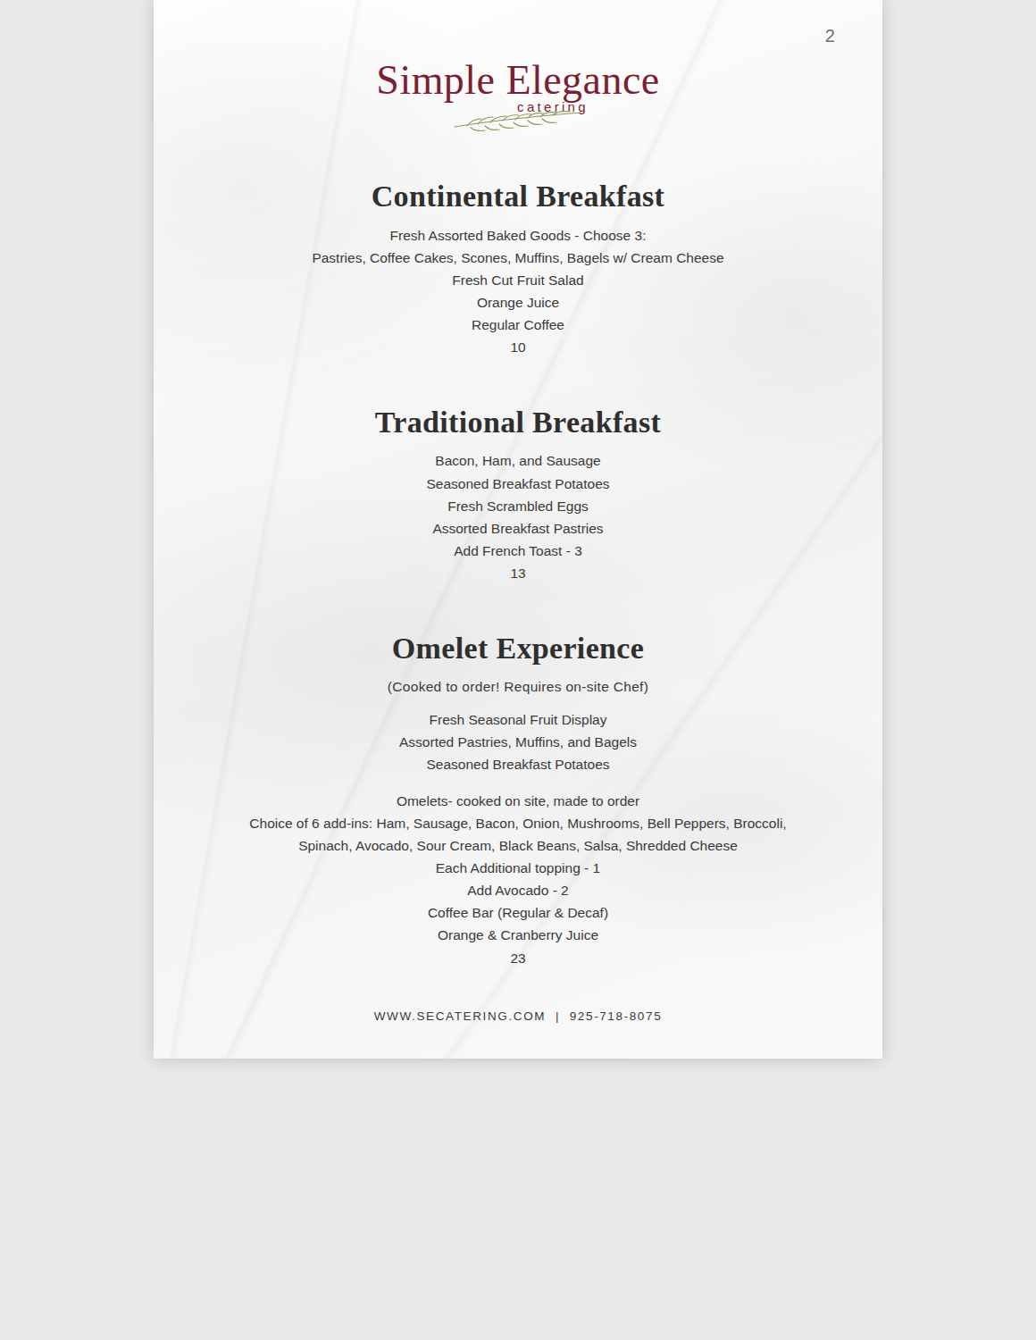2
Simple Elegance
catering
Continental Breakfast
Fresh Assorted Baked Goods - Choose 3:
Pastries, Coffee Cakes, Scones, Muffins, Bagels w/ Cream Cheese
Fresh Cut Fruit Salad
Orange Juice
Regular Coffee
10
Traditional Breakfast
Bacon, Ham, and Sausage
Seasoned Breakfast Potatoes
Fresh Scrambled Eggs
Assorted Breakfast Pastries
Add French Toast - 3
13
Omelet Experience
(Cooked to order! Requires on-site Chef)
Fresh Seasonal Fruit Display
Assorted Pastries, Muffins, and Bagels
Seasoned Breakfast Potatoes
Omelets- cooked on site, made to order
Choice of 6 add-ins: Ham, Sausage, Bacon, Onion, Mushrooms, Bell Peppers, Broccoli,
Spinach, Avocado, Sour Cream, Black Beans, Salsa, Shredded Cheese
Each Additional topping - 1
Add Avocado - 2
Coffee Bar (Regular & Decaf)
Orange & Cranberry Juice
23
WWW.SECATERING.COM | 925-718-8075